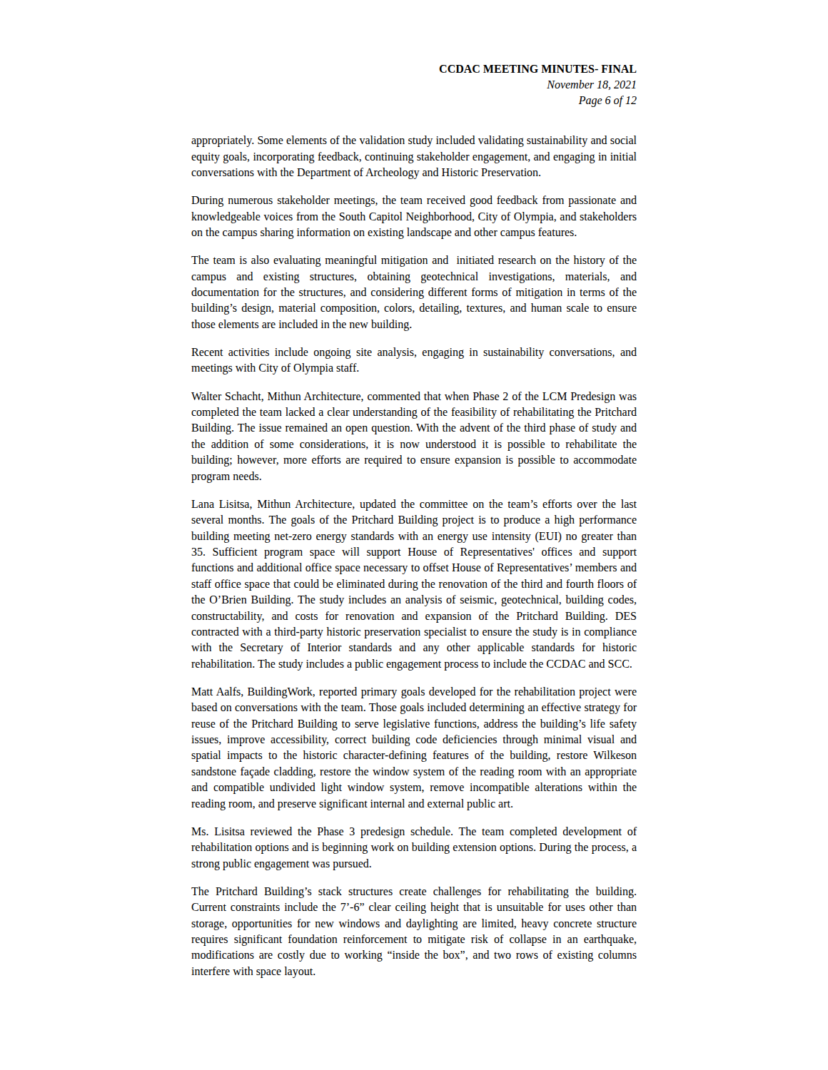CCDAC MEETING MINUTES- FINAL
November 18, 2021
Page 6 of 12
appropriately. Some elements of the validation study included validating sustainability and social equity goals, incorporating feedback, continuing stakeholder engagement, and engaging in initial conversations with the Department of Archeology and Historic Preservation.
During numerous stakeholder meetings, the team received good feedback from passionate and knowledgeable voices from the South Capitol Neighborhood, City of Olympia, and stakeholders on the campus sharing information on existing landscape and other campus features.
The team is also evaluating meaningful mitigation and initiated research on the history of the campus and existing structures, obtaining geotechnical investigations, materials, and documentation for the structures, and considering different forms of mitigation in terms of the building’s design, material composition, colors, detailing, textures, and human scale to ensure those elements are included in the new building.
Recent activities include ongoing site analysis, engaging in sustainability conversations, and meetings with City of Olympia staff.
Walter Schacht, Mithun Architecture, commented that when Phase 2 of the LCM Predesign was completed the team lacked a clear understanding of the feasibility of rehabilitating the Pritchard Building. The issue remained an open question. With the advent of the third phase of study and the addition of some considerations, it is now understood it is possible to rehabilitate the building; however, more efforts are required to ensure expansion is possible to accommodate program needs.
Lana Lisitsa, Mithun Architecture, updated the committee on the team’s efforts over the last several months. The goals of the Pritchard Building project is to produce a high performance building meeting net-zero energy standards with an energy use intensity (EUI) no greater than 35. Sufficient program space will support House of Representatives' offices and support functions and additional office space necessary to offset House of Representatives’ members and staff office space that could be eliminated during the renovation of the third and fourth floors of the O’Brien Building. The study includes an analysis of seismic, geotechnical, building codes, constructability, and costs for renovation and expansion of the Pritchard Building. DES contracted with a third-party historic preservation specialist to ensure the study is in compliance with the Secretary of Interior standards and any other applicable standards for historic rehabilitation. The study includes a public engagement process to include the CCDAC and SCC.
Matt Aalfs, BuildingWork, reported primary goals developed for the rehabilitation project were based on conversations with the team. Those goals included determining an effective strategy for reuse of the Pritchard Building to serve legislative functions, address the building’s life safety issues, improve accessibility, correct building code deficiencies through minimal visual and spatial impacts to the historic character-defining features of the building, restore Wilkeson sandstone façade cladding, restore the window system of the reading room with an appropriate and compatible undivided light window system, remove incompatible alterations within the reading room, and preserve significant internal and external public art.
Ms. Lisitsa reviewed the Phase 3 predesign schedule. The team completed development of rehabilitation options and is beginning work on building extension options. During the process, a strong public engagement was pursued.
The Pritchard Building’s stack structures create challenges for rehabilitating the building. Current constraints include the 7’-6” clear ceiling height that is unsuitable for uses other than storage, opportunities for new windows and daylighting are limited, heavy concrete structure requires significant foundation reinforcement to mitigate risk of collapse in an earthquake, modifications are costly due to working “inside the box”, and two rows of existing columns interfere with space layout.